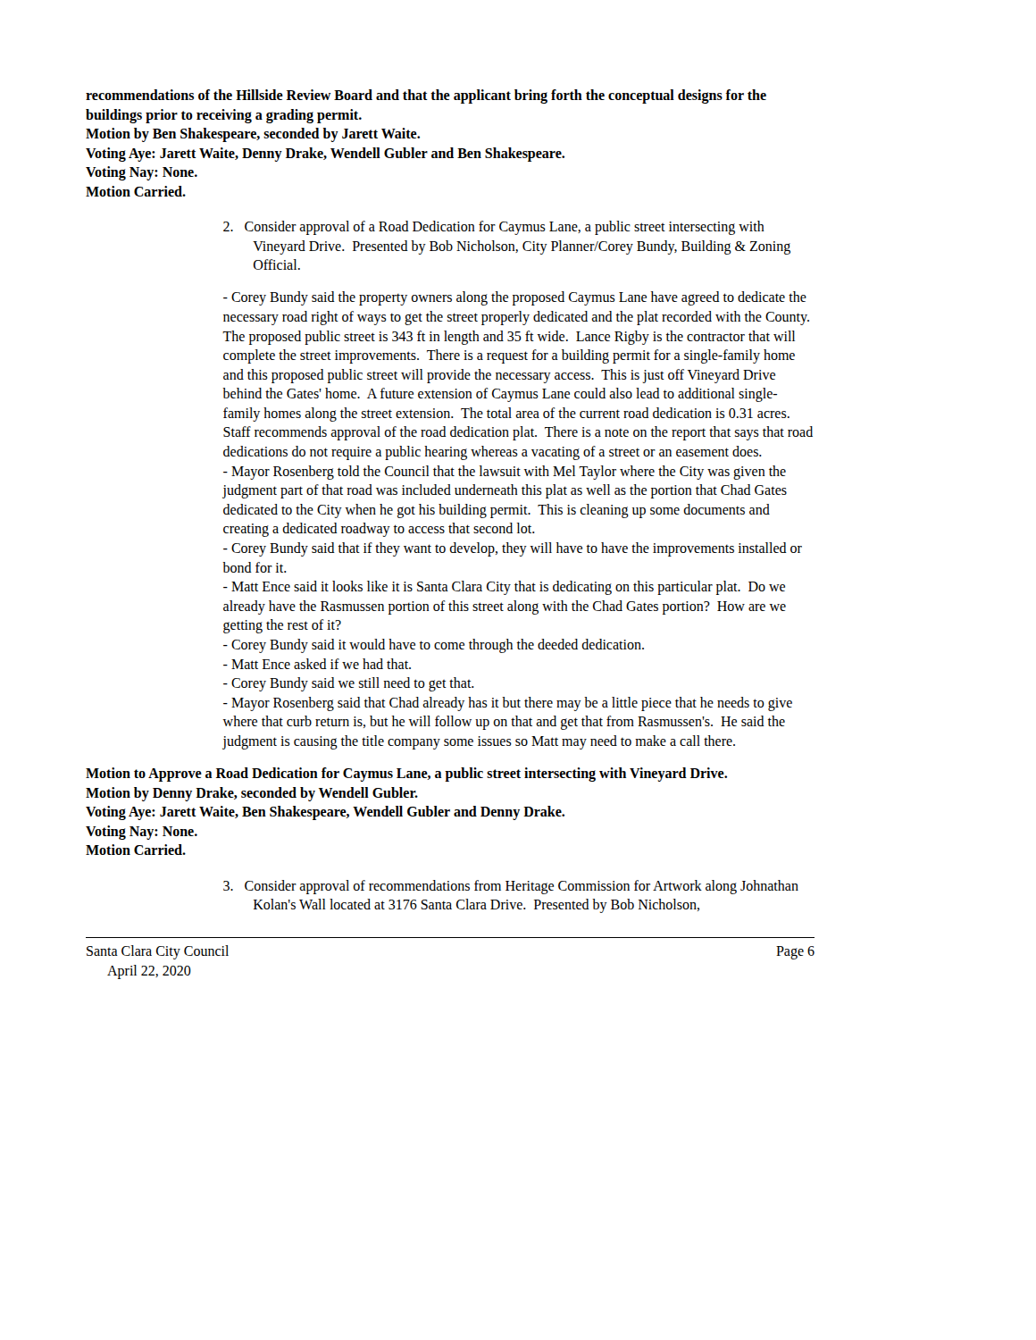recommendations of the Hillside Review Board and that the applicant bring forth the conceptual designs for the buildings prior to receiving a grading permit.
Motion by Ben Shakespeare, seconded by Jarett Waite.
Voting Aye: Jarett Waite, Denny Drake, Wendell Gubler and Ben Shakespeare.
Voting Nay: None.
Motion Carried.
2. Consider approval of a Road Dedication for Caymus Lane, a public street intersecting with Vineyard Drive. Presented by Bob Nicholson, City Planner/Corey Bundy, Building & Zoning Official.
- Corey Bundy said the property owners along the proposed Caymus Lane have agreed to dedicate the necessary road right of ways to get the street properly dedicated and the plat recorded with the County. The proposed public street is 343 ft in length and 35 ft wide. Lance Rigby is the contractor that will complete the street improvements. There is a request for a building permit for a single-family home and this proposed public street will provide the necessary access. This is just off Vineyard Drive behind the Gates' home. A future extension of Caymus Lane could also lead to additional single-family homes along the street extension. The total area of the current road dedication is 0.31 acres. Staff recommends approval of the road dedication plat. There is a note on the report that says that road dedications do not require a public hearing whereas a vacating of a street or an easement does.
- Mayor Rosenberg told the Council that the lawsuit with Mel Taylor where the City was given the judgment part of that road was included underneath this plat as well as the portion that Chad Gates dedicated to the City when he got his building permit. This is cleaning up some documents and creating a dedicated roadway to access that second lot.
- Corey Bundy said that if they want to develop, they will have to have the improvements installed or bond for it.
- Matt Ence said it looks like it is Santa Clara City that is dedicating on this particular plat. Do we already have the Rasmussen portion of this street along with the Chad Gates portion? How are we getting the rest of it?
- Corey Bundy said it would have to come through the deeded dedication.
- Matt Ence asked if we had that.
- Corey Bundy said we still need to get that.
- Mayor Rosenberg said that Chad already has it but there may be a little piece that he needs to give where that curb return is, but he will follow up on that and get that from Rasmussen's. He said the judgment is causing the title company some issues so Matt may need to make a call there.
Motion to Approve a Road Dedication for Caymus Lane, a public street intersecting with Vineyard Drive.
Motion by Denny Drake, seconded by Wendell Gubler.
Voting Aye: Jarett Waite, Ben Shakespeare, Wendell Gubler and Denny Drake.
Voting Nay: None.
Motion Carried.
3. Consider approval of recommendations from Heritage Commission for Artwork along Johnathan Kolan's Wall located at 3176 Santa Clara Drive. Presented by Bob Nicholson,
Santa Clara City Council
April 22, 2020
Page 6